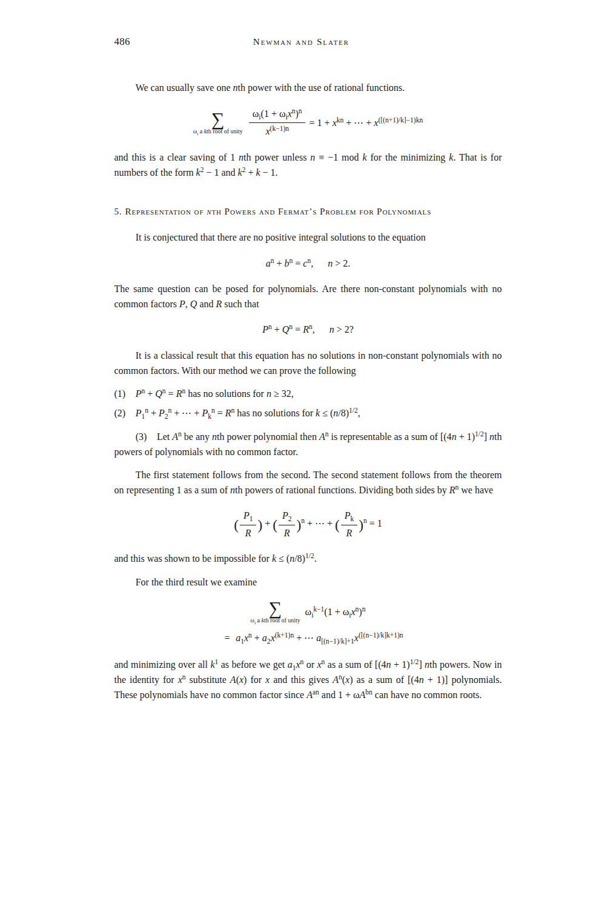486
Newman and Slater
We can usually save one nth power with the use of rational functions.
∑ ωi a kth root of unity ωi(1 + ωixn)n x(k−1)n = 1 + xkn + ⋯ + x([(n+1)/k]−1)kn
and this is a clear saving of 1 nth power unless n ≡ −1 mod k for the minimizing k. That is for numbers of the form k2 − 1 and k2 + k − 1.
5. Representation of nth Powers and Fermat’s Problem for Polynomials
It is conjectured that there are no positive integral solutions to the equation
an + bn = cn, n > 2.
The same question can be posed for polynomials. Are there non-constant polynomials with no common factors P, Q and R such that
Pn + Qn = Rn, n > 2?
It is a classical result that this equation has no solutions in non-constant polynomials with no common factors. With our method we can prove the following
(1) Pn + Qn = Rn has no solutions for n ≥ 32,
(2) P1n + P2n + ⋯ + Pkn = Rn has no solutions for k ≤ (n/8)1/2,
(3) Let An be any nth power polynomial then An is representable as a sum of [(4n + 1)1/2] nth powers of polynomials with no common factor.
The first statement follows from the second. The second statement follows from the theorem on representing 1 as a sum of nth powers of rational functions. Dividing both sides by Rn we have
(P1 R) + (P2 R)n + ⋯ + (Pk R)n = 1
and this was shown to be impossible for k ≤ (n/8)1/2.
For the third result we examine
∑ ωi a kth root of unity ωik−1(1 + ωixn)n
= a1xn + a2x(k+1)n + ⋯ a[(n−1)/k]+1x([(n−1)/k]k+1)n
and minimizing over all k1 as before we get a1xn or xn as a sum of [(4n + 1)1/2] nth powers. Now in the identity for xn substitute A(x) for x and this gives An(x) as a sum of [(4n + 1)] polynomials. These polynomials have no common factor since Aan and 1 + ωAbn can have no common roots.